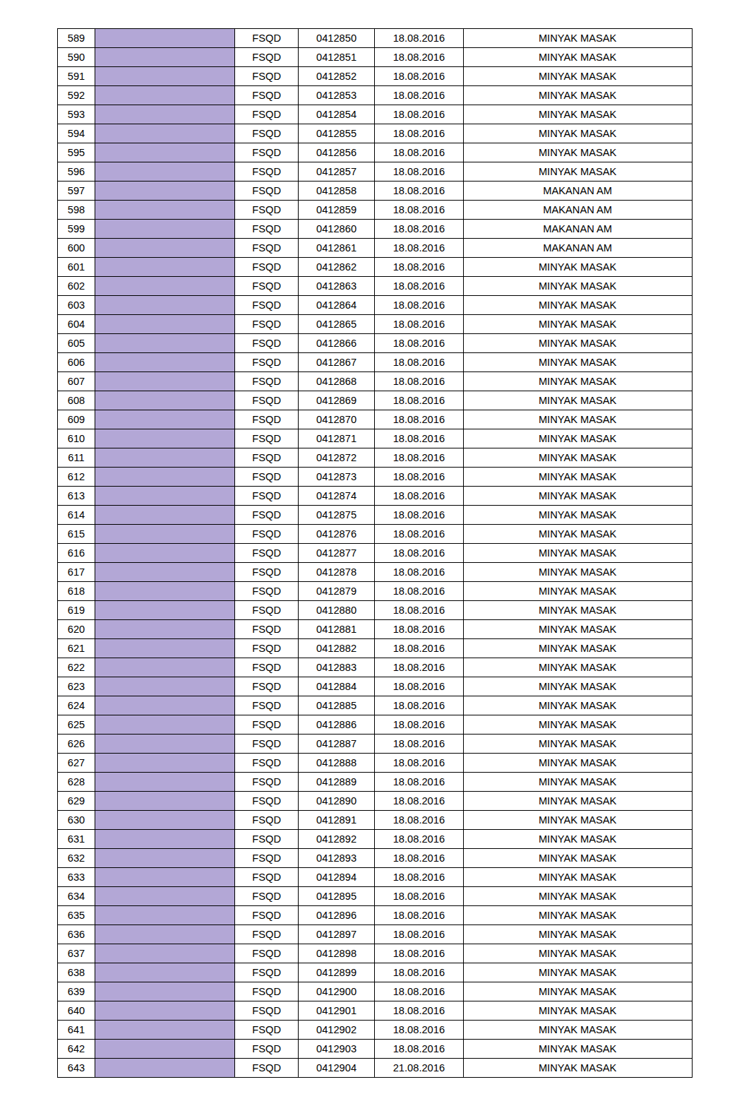| 589 | | FSQD | 0412850 | 18.08.2016 | MINYAK MASAK |
| 590 | | FSQD | 0412851 | 18.08.2016 | MINYAK MASAK |
| 591 | | FSQD | 0412852 | 18.08.2016 | MINYAK MASAK |
| 592 | | FSQD | 0412853 | 18.08.2016 | MINYAK MASAK |
| 593 | | FSQD | 0412854 | 18.08.2016 | MINYAK MASAK |
| 594 | | FSQD | 0412855 | 18.08.2016 | MINYAK MASAK |
| 595 | | FSQD | 0412856 | 18.08.2016 | MINYAK MASAK |
| 596 | | FSQD | 0412857 | 18.08.2016 | MINYAK MASAK |
| 597 | | FSQD | 0412858 | 18.08.2016 | MAKANAN AM |
| 598 | | FSQD | 0412859 | 18.08.2016 | MAKANAN AM |
| 599 | | FSQD | 0412860 | 18.08.2016 | MAKANAN AM |
| 600 | | FSQD | 0412861 | 18.08.2016 | MAKANAN AM |
| 601 | | FSQD | 0412862 | 18.08.2016 | MINYAK MASAK |
| 602 | | FSQD | 0412863 | 18.08.2016 | MINYAK MASAK |
| 603 | | FSQD | 0412864 | 18.08.2016 | MINYAK MASAK |
| 604 | | FSQD | 0412865 | 18.08.2016 | MINYAK MASAK |
| 605 | | FSQD | 0412866 | 18.08.2016 | MINYAK MASAK |
| 606 | | FSQD | 0412867 | 18.08.2016 | MINYAK MASAK |
| 607 | | FSQD | 0412868 | 18.08.2016 | MINYAK MASAK |
| 608 | | FSQD | 0412869 | 18.08.2016 | MINYAK MASAK |
| 609 | | FSQD | 0412870 | 18.08.2016 | MINYAK MASAK |
| 610 | | FSQD | 0412871 | 18.08.2016 | MINYAK MASAK |
| 611 | | FSQD | 0412872 | 18.08.2016 | MINYAK MASAK |
| 612 | | FSQD | 0412873 | 18.08.2016 | MINYAK MASAK |
| 613 | | FSQD | 0412874 | 18.08.2016 | MINYAK MASAK |
| 614 | | FSQD | 0412875 | 18.08.2016 | MINYAK MASAK |
| 615 | | FSQD | 0412876 | 18.08.2016 | MINYAK MASAK |
| 616 | | FSQD | 0412877 | 18.08.2016 | MINYAK MASAK |
| 617 | | FSQD | 0412878 | 18.08.2016 | MINYAK MASAK |
| 618 | | FSQD | 0412879 | 18.08.2016 | MINYAK MASAK |
| 619 | | FSQD | 0412880 | 18.08.2016 | MINYAK MASAK |
| 620 | | FSQD | 0412881 | 18.08.2016 | MINYAK MASAK |
| 621 | | FSQD | 0412882 | 18.08.2016 | MINYAK MASAK |
| 622 | | FSQD | 0412883 | 18.08.2016 | MINYAK MASAK |
| 623 | | FSQD | 0412884 | 18.08.2016 | MINYAK MASAK |
| 624 | | FSQD | 0412885 | 18.08.2016 | MINYAK MASAK |
| 625 | | FSQD | 0412886 | 18.08.2016 | MINYAK MASAK |
| 626 | | FSQD | 0412887 | 18.08.2016 | MINYAK MASAK |
| 627 | | FSQD | 0412888 | 18.08.2016 | MINYAK MASAK |
| 628 | | FSQD | 0412889 | 18.08.2016 | MINYAK MASAK |
| 629 | | FSQD | 0412890 | 18.08.2016 | MINYAK MASAK |
| 630 | | FSQD | 0412891 | 18.08.2016 | MINYAK MASAK |
| 631 | | FSQD | 0412892 | 18.08.2016 | MINYAK MASAK |
| 632 | | FSQD | 0412893 | 18.08.2016 | MINYAK MASAK |
| 633 | | FSQD | 0412894 | 18.08.2016 | MINYAK MASAK |
| 634 | | FSQD | 0412895 | 18.08.2016 | MINYAK MASAK |
| 635 | | FSQD | 0412896 | 18.08.2016 | MINYAK MASAK |
| 636 | | FSQD | 0412897 | 18.08.2016 | MINYAK MASAK |
| 637 | | FSQD | 0412898 | 18.08.2016 | MINYAK MASAK |
| 638 | | FSQD | 0412899 | 18.08.2016 | MINYAK MASAK |
| 639 | | FSQD | 0412900 | 18.08.2016 | MINYAK MASAK |
| 640 | | FSQD | 0412901 | 18.08.2016 | MINYAK MASAK |
| 641 | | FSQD | 0412902 | 18.08.2016 | MINYAK MASAK |
| 642 | | FSQD | 0412903 | 18.08.2016 | MINYAK MASAK |
| 643 | | FSQD | 0412904 | 21.08.2016 | MINYAK MASAK |